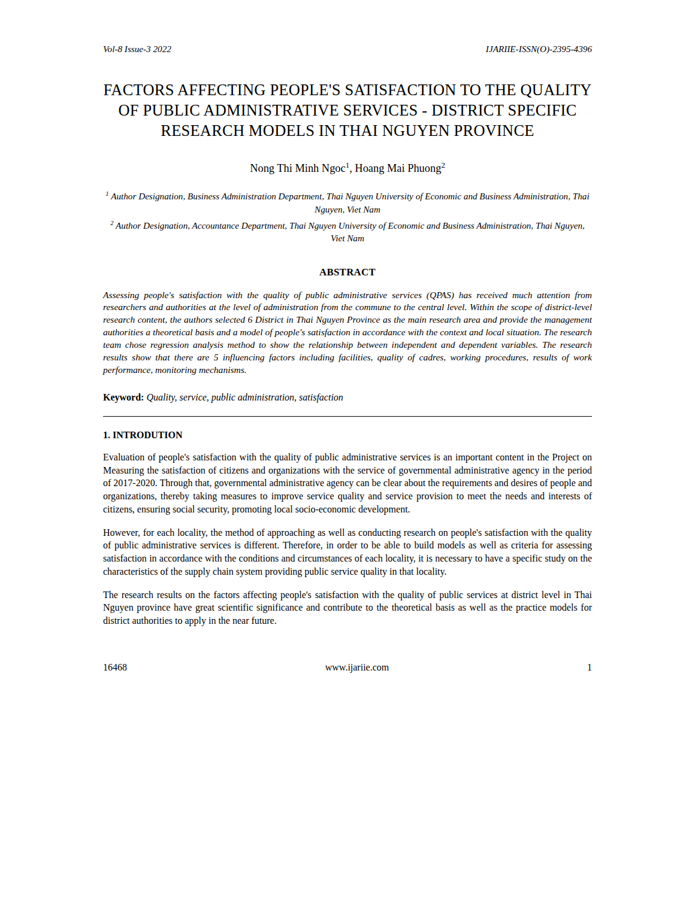Vol-8 Issue-3 2022 IJARIIE-ISSN(O)-2395-4396
FACTORS AFFECTING PEOPLE'S SATISFACTION TO THE QUALITY OF PUBLIC ADMINISTRATIVE SERVICES - DISTRICT SPECIFIC RESEARCH MODELS IN THAI NGUYEN PROVINCE
Nong Thi Minh Ngoc1, Hoang Mai Phuong2
1 Author Designation, Business Administration Department, Thai Nguyen University of Economic and Business Administration, Thai Nguyen, Viet Nam
2 Author Designation, Accountance Department, Thai Nguyen University of Economic and Business Administration, Thai Nguyen, Viet Nam
ABSTRACT
Assessing people's satisfaction with the quality of public administrative services (QPAS) has received much attention from researchers and authorities at the level of administration from the commune to the central level. Within the scope of district-level research content, the authors selected 6 District in Thai Nguyen Province as the main research area and provide the management authorities a theoretical basis and a model of people's satisfaction in accordance with the context and local situation. The research team chose regression analysis method to show the relationship between independent and dependent variables. The research results show that there are 5 influencing factors including facilities, quality of cadres, working procedures, results of work performance, monitoring mechanisms.
Keyword: Quality, service, public administration, satisfaction
1. INTRODUTION
Evaluation of people's satisfaction with the quality of public administrative services is an important content in the Project on Measuring the satisfaction of citizens and organizations with the service of governmental administrative agency in the period of 2017-2020. Through that, governmental administrative agency can be clear about the requirements and desires of people and organizations, thereby taking measures to improve service quality and service provision to meet the needs and interests of citizens, ensuring social security, promoting local socio-economic development.
However, for each locality, the method of approaching as well as conducting research on people's satisfaction with the quality of public administrative services is different. Therefore, in order to be able to build models as well as criteria for assessing satisfaction in accordance with the conditions and circumstances of each locality, it is necessary to have a specific study on the characteristics of the supply chain system providing public service quality in that locality.
The research results on the factors affecting people's satisfaction with the quality of public services at district level in Thai Nguyen province have great scientific significance and contribute to the theoretical basis as well as the practice models for district authorities to apply in the near future.
16468 www.ijariie.com 1